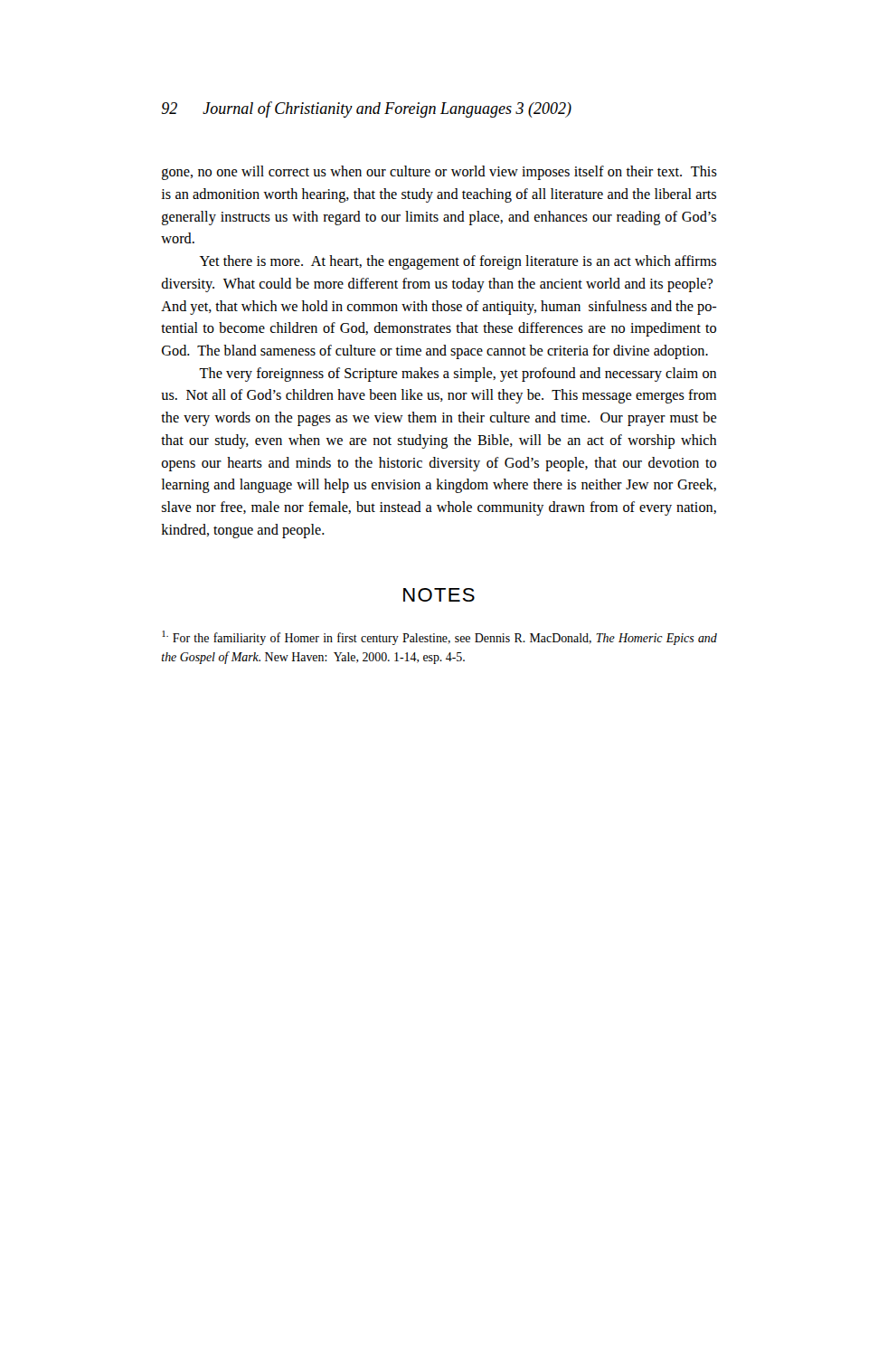92 Journal of Christianity and Foreign Languages 3 (2002)
gone, no one will correct us when our culture or world view imposes itself on their text. This is an admonition worth hearing, that the study and teaching of all literature and the liberal arts generally instructs us with regard to our limits and place, and enhances our reading of God’s word.
Yet there is more. At heart, the engagement of foreign literature is an act which affirms diversity. What could be more different from us today than the ancient world and its people? And yet, that which we hold in common with those of antiquity, human sinfulness and the potential to become children of God, demonstrates that these differences are no impediment to God. The bland sameness of culture or time and space cannot be criteria for divine adoption.
The very foreignness of Scripture makes a simple, yet profound and necessary claim on us. Not all of God’s children have been like us, nor will they be. This message emerges from the very words on the pages as we view them in their culture and time. Our prayer must be that our study, even when we are not studying the Bible, will be an act of worship which opens our hearts and minds to the historic diversity of God’s people, that our devotion to learning and language will help us envision a kingdom where there is neither Jew nor Greek, slave nor free, male nor female, but instead a whole community drawn from of every nation, kindred, tongue and people.
NOTES
1. For the familiarity of Homer in first century Palestine, see Dennis R. MacDonald, The Homeric Epics and the Gospel of Mark. New Haven: Yale, 2000. 1-14, esp. 4-5.